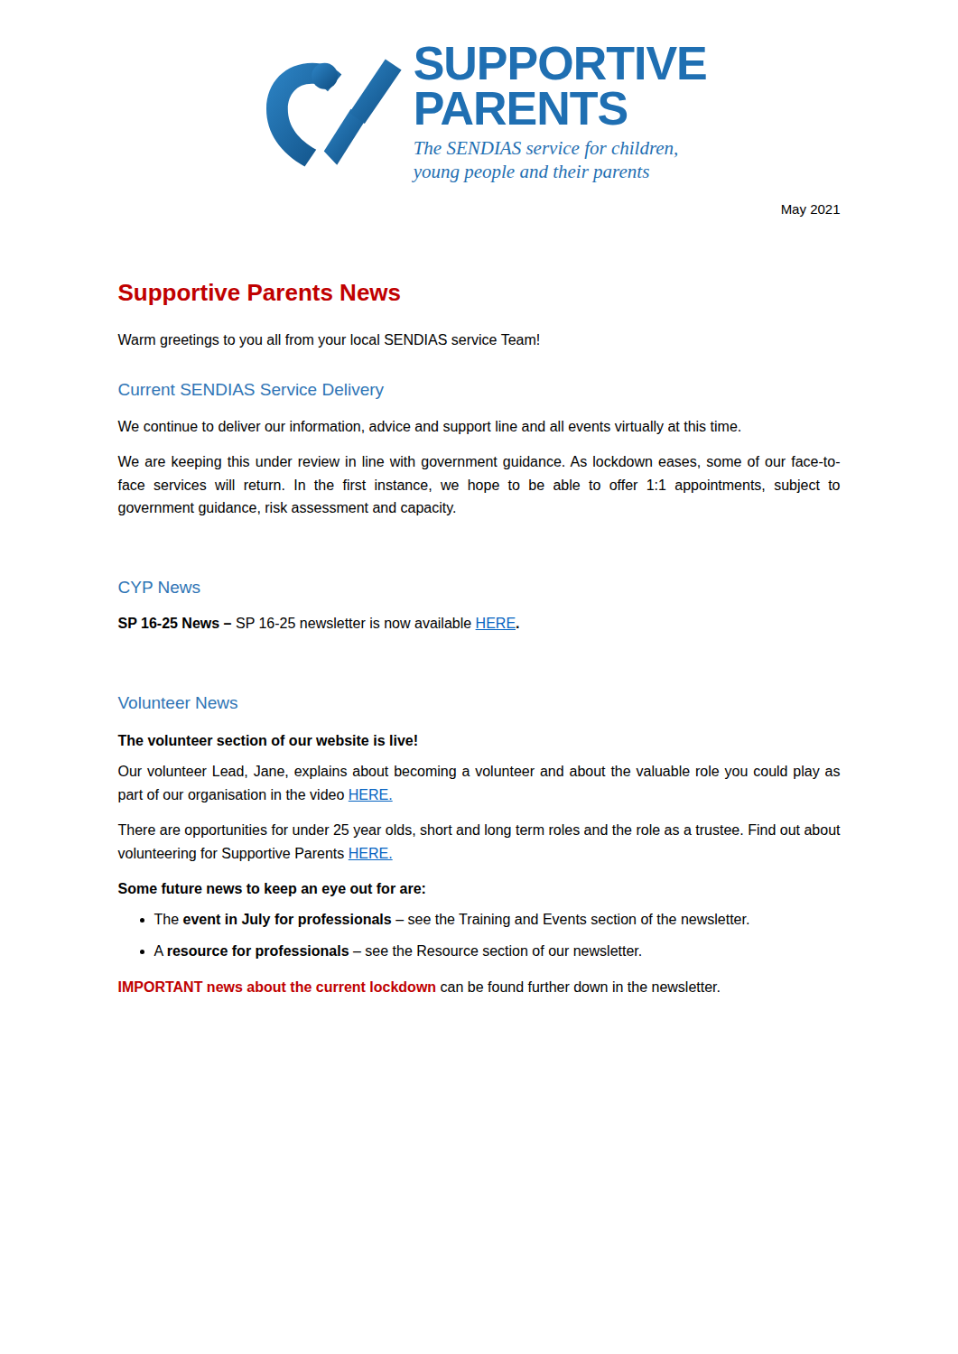SUPPORTIVE
PARENTS
The SENDIAS service for children,
young people and their parents
May 2021
Supportive Parents News
Warm greetings to you all from your local SENDIAS service Team!
Current SENDIAS Service Delivery
We continue to deliver our information, advice and support line and all events virtually at this time.
We are keeping this under review in line with government guidance. As lockdown eases, some of our face-to-face services will return. In the first instance, we hope to be able to offer 1:1 appointments, subject to government guidance, risk assessment and capacity.
CYP News
SP 16-25 News – SP 16-25 newsletter is now available HERE.
Volunteer News
The volunteer section of our website is live!
Our volunteer Lead, Jane, explains about becoming a volunteer and about the valuable role you could play as part of our organisation in the video HERE.
There are opportunities for under 25 year olds, short and long term roles and the role as a trustee. Find out about volunteering for Supportive Parents HERE.
Some future news to keep an eye out for are:
The event in July for professionals – see the Training and Events section of the newsletter.
A resource for professionals – see the Resource section of our newsletter.
IMPORTANT news about the current lockdown can be found further down in the newsletter.